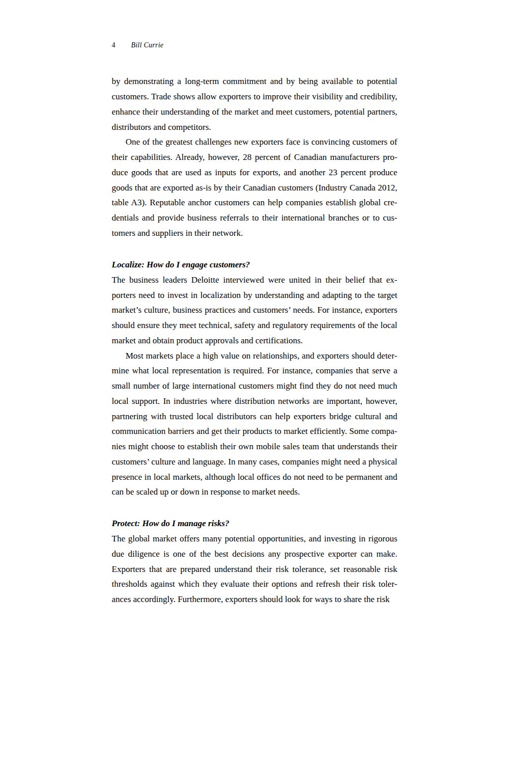4 Bill Currie
by demonstrating a long-term commitment and by being available to potential customers. Trade shows allow exporters to improve their visibility and credibility, enhance their understanding of the market and meet customers, potential partners, distributors and competitors.
One of the greatest challenges new exporters face is convincing customers of their capabilities. Already, however, 28 percent of Canadian manufacturers produce goods that are used as inputs for exports, and another 23 percent produce goods that are exported as-is by their Canadian customers (Industry Canada 2012, table A3). Reputable anchor customers can help companies establish global credentials and provide business referrals to their international branches or to customers and suppliers in their network.
Localize: How do I engage customers?
The business leaders Deloitte interviewed were united in their belief that exporters need to invest in localization by understanding and adapting to the target market’s culture, business practices and customers’ needs. For instance, exporters should ensure they meet technical, safety and regulatory requirements of the local market and obtain product approvals and certifications.
Most markets place a high value on relationships, and exporters should determine what local representation is required. For instance, companies that serve a small number of large international customers might find they do not need much local support. In industries where distribution networks are important, however, partnering with trusted local distributors can help exporters bridge cultural and communication barriers and get their products to market efficiently. Some companies might choose to establish their own mobile sales team that understands their customers’ culture and language. In many cases, companies might need a physical presence in local markets, although local offices do not need to be permanent and can be scaled up or down in response to market needs.
Protect: How do I manage risks?
The global market offers many potential opportunities, and investing in rigorous due diligence is one of the best decisions any prospective exporter can make. Exporters that are prepared understand their risk tolerance, set reasonable risk thresholds against which they evaluate their options and refresh their risk tolerances accordingly. Furthermore, exporters should look for ways to share the risk